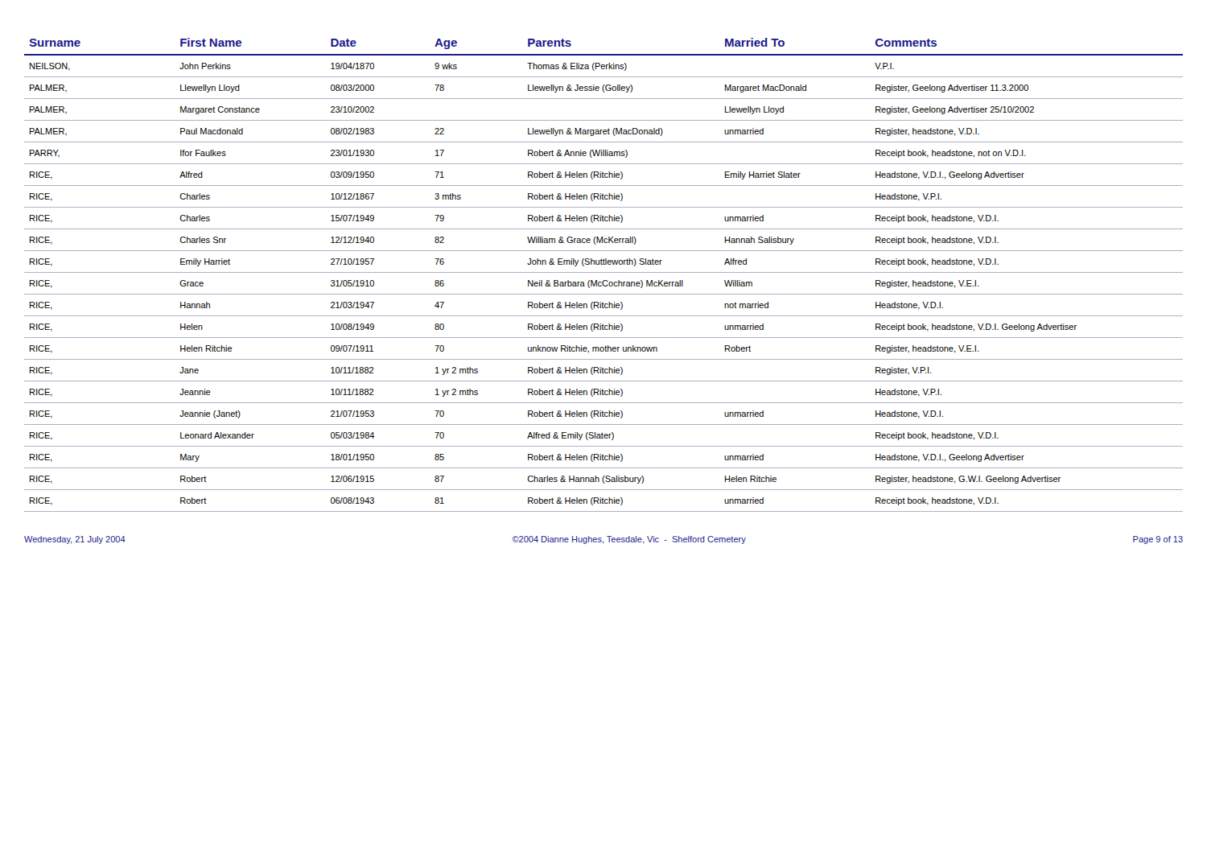| Surname | First Name | Date | Age | Parents | Married To | Comments |
| --- | --- | --- | --- | --- | --- | --- |
| NEILSON, | John Perkins | 19/04/1870 | 9 wks | Thomas & Eliza (Perkins) | | V.P.I. |
| PALMER, | Llewellyn Lloyd | 08/03/2000 | 78 | Llewellyn & Jessie (Golley) | Margaret MacDonald | Register, Geelong Advertiser 11.3.2000 |
| PALMER, | Margaret Constance | 23/10/2002 | | | Llewellyn Lloyd | Register, Geelong Advertiser 25/10/2002 |
| PALMER, | Paul Macdonald | 08/02/1983 | 22 | Llewellyn & Margaret (MacDonald) | unmarried | Register, headstone, V.D.I. |
| PARRY, | Ifor Faulkes | 23/01/1930 | 17 | Robert & Annie (Williams) | | Receipt book, headstone, not on V.D.I. |
| RICE, | Alfred | 03/09/1950 | 71 | Robert & Helen (Ritchie) | Emily Harriet Slater | Headstone, V.D.I., Geelong Advertiser |
| RICE, | Charles | 10/12/1867 | 3 mths | Robert & Helen (Ritchie) | | Headstone, V.P.I. |
| RICE, | Charles | 15/07/1949 | 79 | Robert & Helen (Ritchie) | unmarried | Receipt book, headstone, V.D.I. |
| RICE, | Charles Snr | 12/12/1940 | 82 | William & Grace (McKerrall) | Hannah Salisbury | Receipt book, headstone, V.D.I. |
| RICE, | Emily Harriet | 27/10/1957 | 76 | John & Emily (Shuttleworth) Slater | Alfred | Receipt book, headstone, V.D.I. |
| RICE, | Grace | 31/05/1910 | 86 | Neil & Barbara (McCochrane) McKerrall | William | Register, headstone, V.E.I. |
| RICE, | Hannah | 21/03/1947 | 47 | Robert & Helen (Ritchie) | not married | Headstone, V.D.I. |
| RICE, | Helen | 10/08/1949 | 80 | Robert & Helen (Ritchie) | unmarried | Receipt book, headstone, V.D.I. Geelong Advertiser |
| RICE, | Helen Ritchie | 09/07/1911 | 70 | unknow Ritchie, mother unknown | Robert | Register, headstone, V.E.I. |
| RICE, | Jane | 10/11/1882 | 1 yr 2 mths | Robert & Helen (Ritchie) | | Register, V.P.I. |
| RICE, | Jeannie | 10/11/1882 | 1 yr 2 mths | Robert & Helen (Ritchie) | | Headstone, V.P.I. |
| RICE, | Jeannie (Janet) | 21/07/1953 | 70 | Robert & Helen (Ritchie) | unmarried | Headstone, V.D.I. |
| RICE, | Leonard Alexander | 05/03/1984 | 70 | Alfred & Emily (Slater) | | Receipt book, headstone, V.D.I. |
| RICE, | Mary | 18/01/1950 | 85 | Robert & Helen (Ritchie) | unmarried | Headstone, V.D.I., Geelong Advertiser |
| RICE, | Robert | 12/06/1915 | 87 | Charles & Hannah (Salisbury) | Helen Ritchie | Register, headstone, G.W.I. Geelong Advertiser |
| RICE, | Robert | 06/08/1943 | 81 | Robert & Helen (Ritchie) | unmarried | Receipt book, headstone, V.D.I. |
Wednesday, 21 July 2004
©2004 Dianne Hughes, Teesdale, Vic - Shelford Cemetery
Page 9 of 13